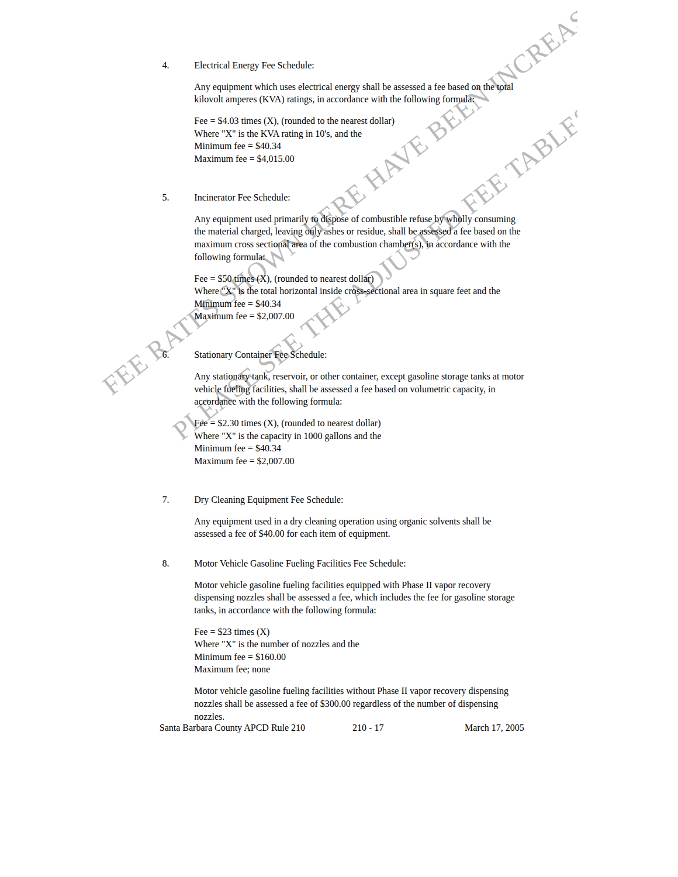FEE RATES SHOWN HERE HAVE BEEN INCREASED.
PLEASE SEE THE ADJUSTED FEE TABLES.
4.
Electrical Energy Fee Schedule:
Any equipment which uses electrical energy shall be assessed a fee based on the total kilovolt amperes (KVA) ratings, in accordance with the following formula:
Fee = $4.03 times (X), (rounded to the nearest dollar)
Where "X" is the KVA rating in 10's, and the
Minimum fee = $40.34
Maximum fee = $4,015.00
5.
Incinerator Fee Schedule:
Any equipment used primarily to dispose of combustible refuse by wholly consuming the material charged, leaving only ashes or residue, shall be assessed a fee based on the maximum cross sectional area of the combustion chamber(s), in accordance with the following formula:
Fee = $50 times (X), (rounded to nearest dollar)
Where "X" is the total horizontal inside cross-sectional area in square feet and the
Minimum fee = $40.34
Maximum fee = $2,007.00
6.
Stationary Container Fee Schedule:
Any stationary tank, reservoir, or other container, except gasoline storage tanks at motor vehicle fueling facilities, shall be assessed a fee based on volumetric capacity, in accordance with the following formula:
Fee = $2.30 times (X), (rounded to nearest dollar)
Where "X" is the capacity in 1000 gallons and the
Minimum fee = $40.34
Maximum fee = $2,007.00
7.
Dry Cleaning Equipment Fee Schedule:
Any equipment used in a dry cleaning operation using organic solvents shall be assessed a fee of $40.00 for each item of equipment.
8.
Motor Vehicle Gasoline Fueling Facilities Fee Schedule:
Motor vehicle gasoline fueling facilities equipped with Phase II vapor recovery dispensing nozzles shall be assessed a fee, which includes the fee for gasoline storage tanks, in accordance with the following formula:
Fee = $23 times (X)
Where "X" is the number of nozzles and the
Minimum fee = $160.00
Maximum fee; none
Motor vehicle gasoline fueling facilities without Phase II vapor recovery dispensing nozzles shall be assessed a fee of $300.00 regardless of the number of dispensing nozzles.
Santa Barbara County APCD Rule 210
210 - 17
March 17, 2005